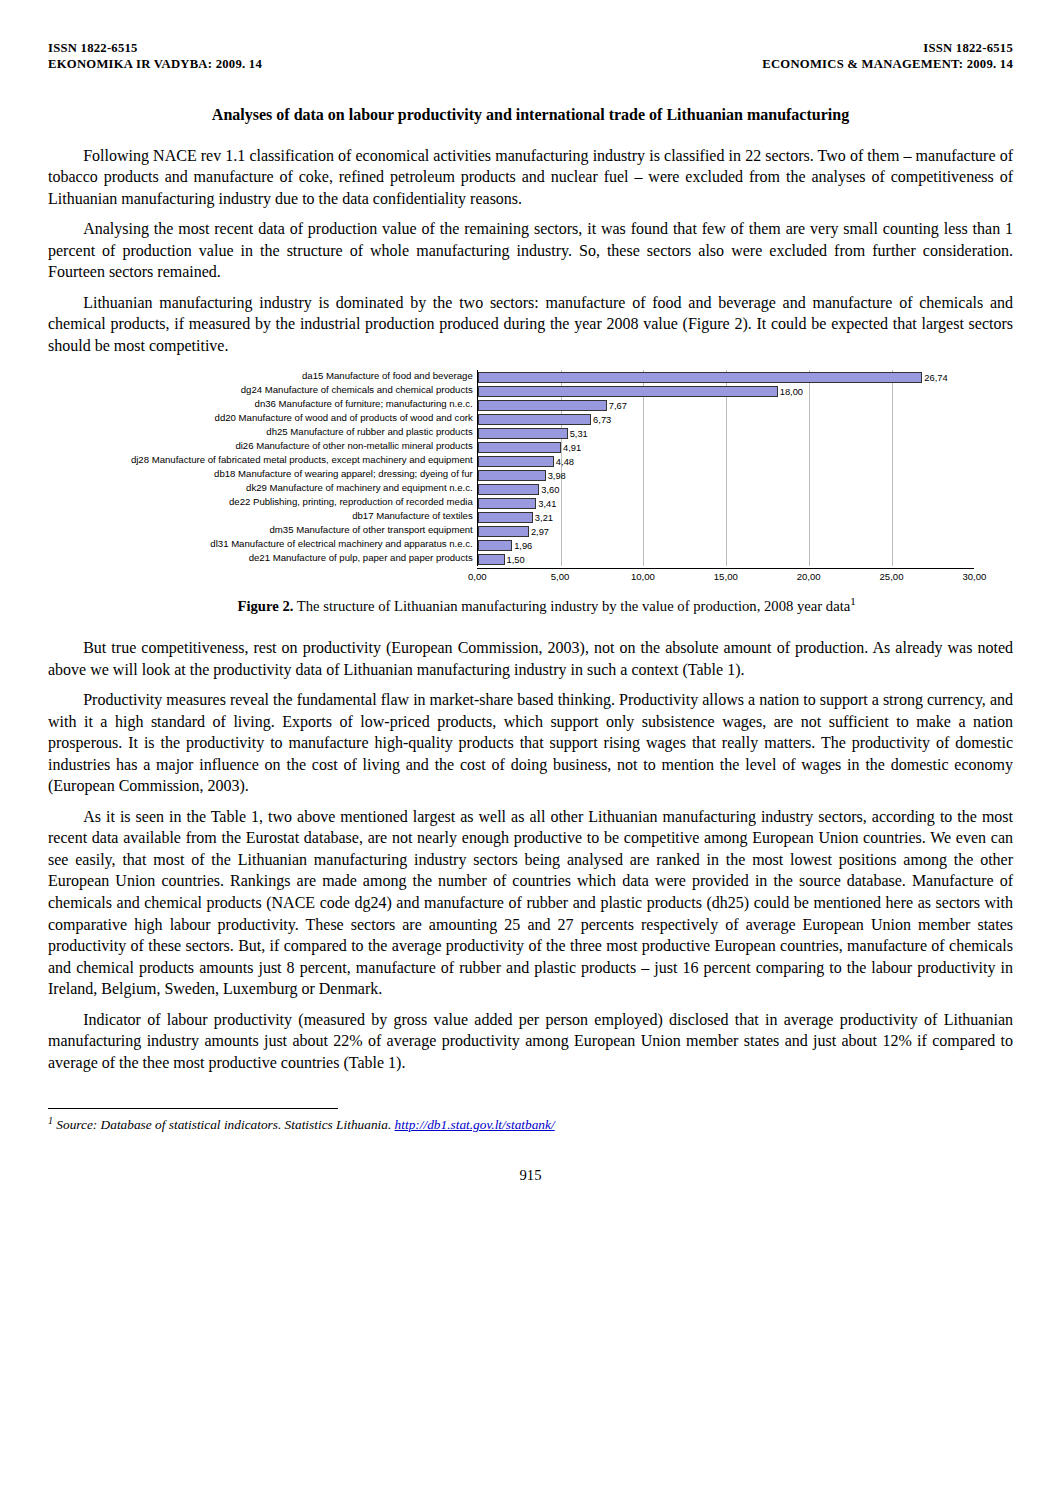ISSN 1822-6515
EKONOMIKA IR VADYBA: 2009. 14
ISSN 1822-6515
ECONOMICS & MANAGEMENT: 2009. 14
Analyses of data on labour productivity and international trade of Lithuanian manufacturing
Following NACE rev 1.1 classification of economical activities manufacturing industry is classified in 22 sectors. Two of them – manufacture of tobacco products and manufacture of coke, refined petroleum products and nuclear fuel – were excluded from the analyses of competitiveness of Lithuanian manufacturing industry due to the data confidentiality reasons.
Analysing the most recent data of production value of the remaining sectors, it was found that few of them are very small counting less than 1 percent of production value in the structure of whole manufacturing industry. So, these sectors also were excluded from further consideration. Fourteen sectors remained.
Lithuanian manufacturing industry is dominated by the two sectors: manufacture of food and beverage and manufacture of chemicals and chemical products, if measured by the industrial production produced during the year 2008 value (Figure 2). It could be expected that largest sectors should be most competitive.
| da15 Manufacture of food and beverage | 26,74 |
| dg24 Manufacture of chemicals and chemical products | 18,00 |
| dn36 Manufacture of furniture; manufacturing n.e.c. | 7,67 |
| dd20 Manufacture of wood and of products of wood and cork | 6,73 |
| dh25 Manufacture of rubber and plastic products | 5,31 |
| di26 Manufacture of other non-metallic mineral products | 4,91 |
| dj28 Manufacture of fabricated metal products, except machinery and equipment | 4,48 |
| db18 Manufacture of wearing apparel; dressing; dyeing of fur | 3,98 |
| dk29 Manufacture of machinery and equipment n.e.c. | 3,60 |
| de22 Publishing, printing, reproduction of recorded media | 3,41 |
| db17 Manufacture of textiles | 3,21 |
| dm35 Manufacture of other transport equipment | 2,97 |
| dl31 Manufacture of electrical machinery and apparatus n.e.c. | 1,96 |
| de21 Manufacture of pulp, paper and paper products | 1,50 |
| | 0,00 5,00 10,00 15,00 20,00 25,00 30,00 |
Figure 2. The structure of Lithuanian manufacturing industry by the value of production, 2008 year data1
But true competitiveness, rest on productivity (European Commission, 2003), not on the absolute amount of production. As already was noted above we will look at the productivity data of Lithuanian manufacturing industry in such a context (Table 1).
Productivity measures reveal the fundamental flaw in market-share based thinking. Productivity allows a nation to support a strong currency, and with it a high standard of living. Exports of low-priced products, which support only subsistence wages, are not sufficient to make a nation prosperous. It is the productivity to manufacture high-quality products that support rising wages that really matters. The productivity of domestic industries has a major influence on the cost of living and the cost of doing business, not to mention the level of wages in the domestic economy (European Commission, 2003).
As it is seen in the Table 1, two above mentioned largest as well as all other Lithuanian manufacturing industry sectors, according to the most recent data available from the Eurostat database, are not nearly enough productive to be competitive among European Union countries. We even can see easily, that most of the Lithuanian manufacturing industry sectors being analysed are ranked in the most lowest positions among the other European Union countries. Rankings are made among the number of countries which data were provided in the source database. Manufacture of chemicals and chemical products (NACE code dg24) and manufacture of rubber and plastic products (dh25) could be mentioned here as sectors with comparative high labour productivity. These sectors are amounting 25 and 27 percents respectively of average European Union member states productivity of these sectors. But, if compared to the average productivity of the three most productive European countries, manufacture of chemicals and chemical products amounts just 8 percent, manufacture of rubber and plastic products – just 16 percent comparing to the labour productivity in Ireland, Belgium, Sweden, Luxemburg or Denmark.
Indicator of labour productivity (measured by gross value added per person employed) disclosed that in average productivity of Lithuanian manufacturing industry amounts just about 22% of average productivity among European Union member states and just about 12% if compared to average of the thee most productive countries (Table 1).
1 Source: Database of statistical indicators. Statistics Lithuania. http://db1.stat.gov.lt/statbank/
915